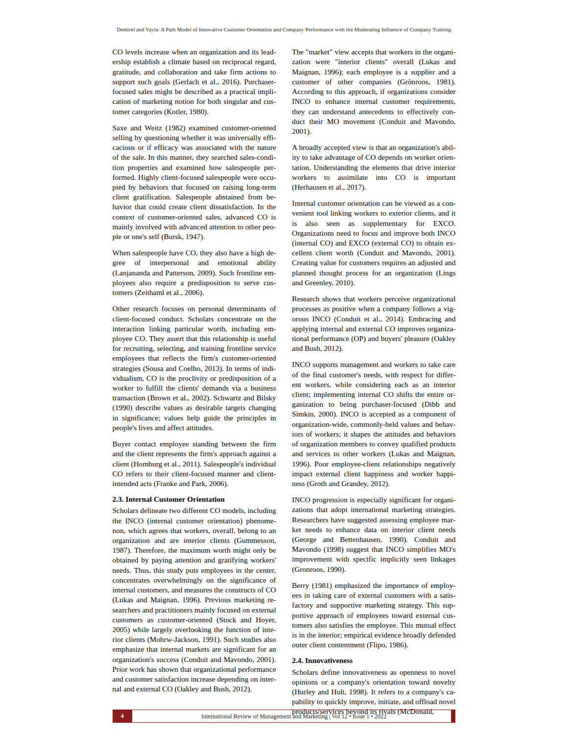Demirel and Yayla: A Path Model of Innovative Customer Orientation and Company Performance with the Moderating Influence of Company Training
CO levels increase when an organization and its leadership establish a climate based on reciprocal regard, gratitude, and collaboration and take firm actions to support such goals (Gerlach et al., 2016). Purchaser-focused sales might be described as a practical implication of marketing notion for both singular and customer categories (Kotler, 1980).
Saxe and Weitz (1982) examined customer-oriented selling by questioning whether it was universally efficacious or if efficacy was associated with the nature of the sale. In this manner, they searched sales-condition properties and examined how salespeople performed. Highly client-focused salespeople were occupied by behaviors that focused on raising long-term client gratification. Salespeople abstained from behavior that could create client dissatisfaction. In the context of customer-oriented sales, advanced CO is mainly involved with advanced attention to other people or one's self (Bursk, 1947).
When salespeople have CO, they also have a high degree of interpersonal and emotional ability (Lanjananda and Patterson, 2009). Such frontline employees also require a predisposition to serve customers (Zeithaml et al., 2006).
Other research focuses on personal determinants of client-focused conduct. Scholars concentrate on the interaction linking particular worth, including employee CO. They assert that this relationship is useful for recruiting, selecting, and training frontline service employees that reflects the firm's customer-oriented strategies (Sousa and Coelho, 2013). In terms of individualism, CO is the proclivity or predisposition of a worker to fulfill the clients' demands via a business transaction (Brown et al., 2002). Schwartz and Bilsky (1990) describe values as desirable targets changing in significance; values help guide the principles in people's lives and affect attitudes.
Buyer contact employee standing between the firm and the client represents the firm's approach against a client (Homburg et al., 2011). Salespeople's individual CO refers to their client-focused manner and client-intended acts (Franke and Park, 2006).
2.3. Internal Customer Orientation
Scholars delineate two different CO models, including the INCO (internal customer orientation) phenomenon, which agrees that workers, overall, belong to an organization and are interior clients (Gummesson, 1987). Therefore, the maximum worth might only be obtained by paying attention and gratifying workers' needs. Thus, this study puts employees in the center, concentrates overwhelmingly on the significance of internal customers, and measures the constructs of CO (Lukas and Maignan, 1996). Previous marketing researchers and practitioners mainly focused on external customers as customer-oriented (Stock and Hoyer, 2005) while largely overlooking the function of interior clients (Mohrw-Jackson, 1991). Such studies also emphasize that internal markets are significant for an organization's success (Conduit and Mavondo, 2001). Prior work has shown that organizational performance and customer satisfaction increase depending on internal and external CO (Oakley and Bush, 2012).
The "market" view accepts that workers in the organization were "interior clients" overall (Lukas and Maignan, 1996); each employee is a supplier and a customer of other companies (Grönroos, 1981). According to this approach, if organizations consider INCO to enhance internal customer requirements, they can understand antecedents to effectively conduct their MO movement (Conduit and Mavondo, 2001).
A broadly accepted view is that an organization's ability to take advantage of CO depends on worker orientation. Understanding the elements that drive interior workers to assimilate into CO is important (Herhausen et al., 2017).
Internal customer orientation can be viewed as a convenient tool linking workers to exterior clients, and it is also seen as supplementary for EXCO. Organizations need to focus and improve both INCO (internal CO) and EXCO (external CO) to obtain excellent client worth (Conduit and Mavondo, 2001). Creating value for customers requires an adjusted and planned thought process for an organization (Lings and Greenley, 2010).
Research shows that workers perceive organizational processes as positive when a company follows a vigorous INCO (Conduit et al., 2014). Embracing and applying internal and external CO improves organizational performance (OP) and buyers' pleasure (Oakley and Bush, 2012).
INCO supports management and workers to take care of the final customer's needs, with respect for different workers, while considering each as an interior client; implementing internal CO shifts the entire organization to being purchaser-focused (Dibb and Simkin, 2000). INCO is accepted as a component of organization-wide, commonly-held values and behaviors of workers; it shapes the attitudes and behaviors of organization members to convey qualified products and services to other workers (Lukas and Maignan, 1996). Poor employee-client relationships negatively impact external client happiness and worker happiness (Groth and Grandey, 2012).
INCO progression is especially significant for organizations that adopt international marketing strategies. Researchers have suggested assessing employee market needs to enhance data on interior client needs (George and Bettenhausen, 1990). Conduit and Mavondo (1998) suggest that INCO simplifies MO's improvement with specific implicitly seen linkages (Gronroos, 1990).
Berry (1981) emphasized the importance of employees in taking care of external customers with a satisfactory and supportive marketing strategy. This supportive approach of employees toward external customers also satisfies the employee. This mutual effect is in the interior; empirical evidence broadly defended outer client contentment (Flipo, 1986).
2.4. Innovativeness
Scholars define innovativeness as openness to novel opinions or a company's orientation toward novelty (Hurley and Hult, 1998). It refers to a company's capability to quickly improve, initiate, and offload novel products/services beyond its rivals (McDonald,
4
International Review of Management and Marketing | Vol 12 • Issue 1 • 2022